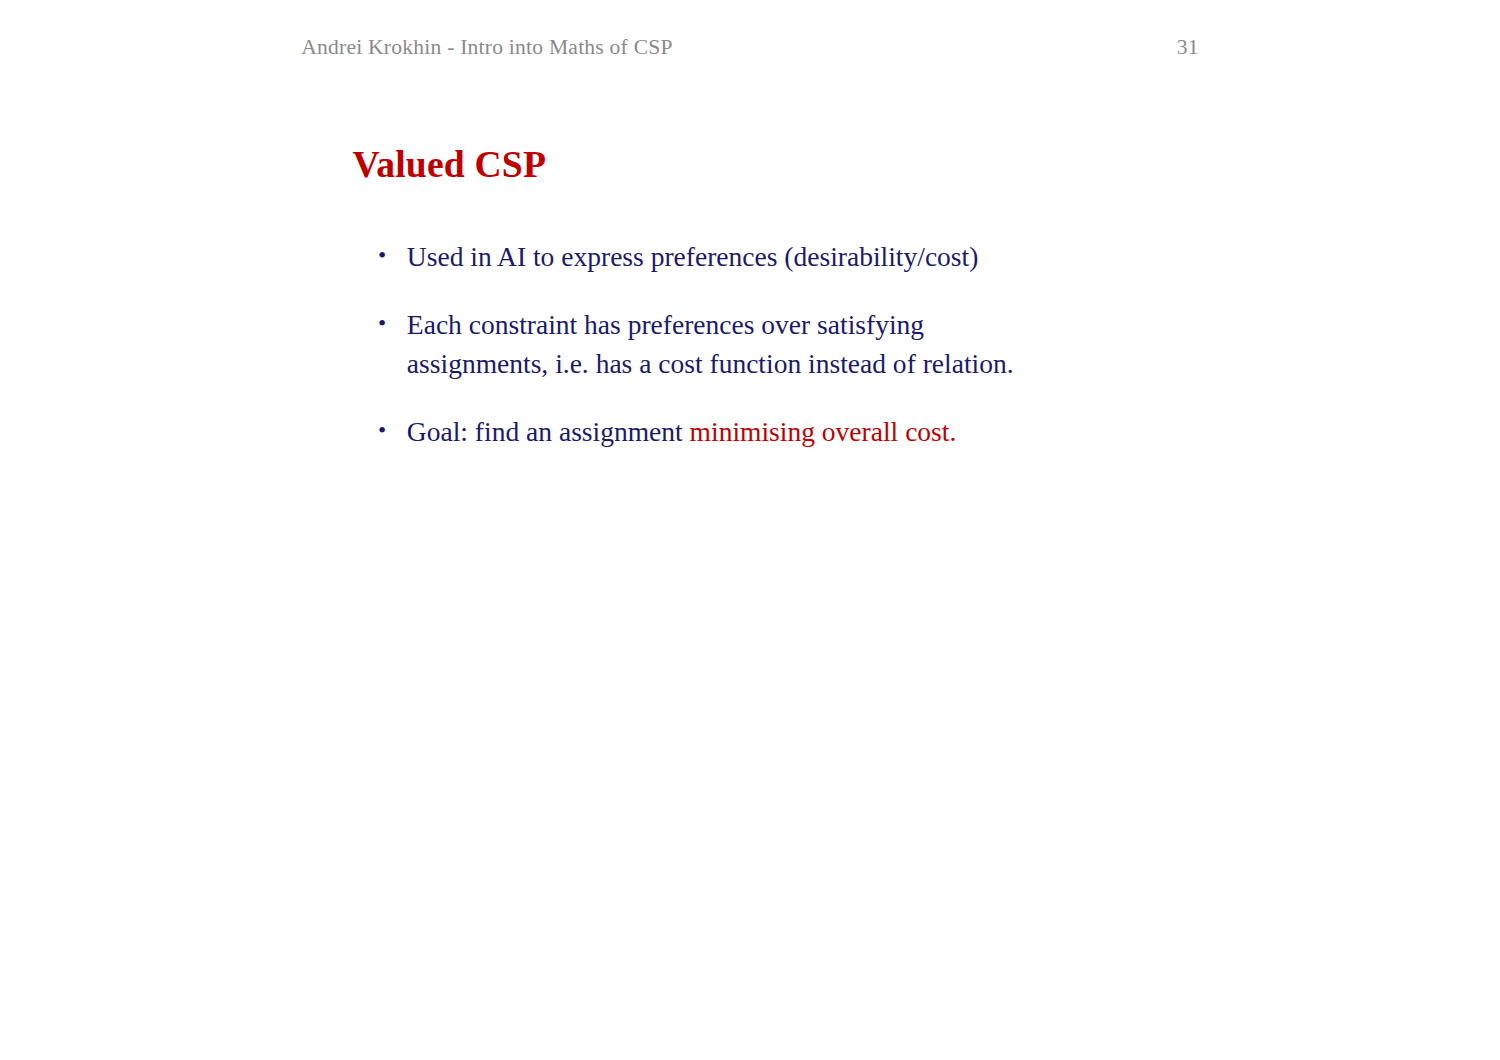Andrei Krokhin - Intro into Maths of CSP 31
Valued CSP
Used in AI to express preferences (desirability/cost)
Each constraint has preferences over satisfying assignments, i.e. has a cost function instead of relation.
Goal: find an assignment minimising overall cost.